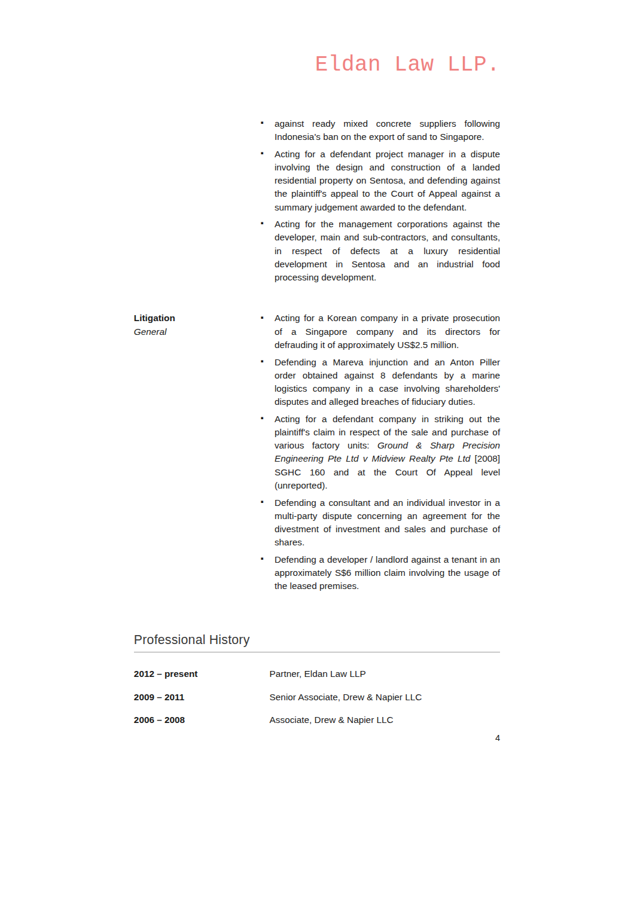Eldan Law LLP.
against ready mixed concrete suppliers following Indonesia's ban on the export of sand to Singapore.
Acting for a defendant project manager in a dispute involving the design and construction of a landed residential property on Sentosa, and defending against the plaintiff's appeal to the Court of Appeal against a summary judgement awarded to the defendant.
Acting for the management corporations against the developer, main and sub-contractors, and consultants, in respect of defects at a luxury residential development in Sentosa and an industrial food processing development.
Litigation
General
Acting for a Korean company in a private prosecution of a Singapore company and its directors for defrauding it of approximately US$2.5 million.
Defending a Mareva injunction and an Anton Piller order obtained against 8 defendants by a marine logistics company in a case involving shareholders' disputes and alleged breaches of fiduciary duties.
Acting for a defendant company in striking out the plaintiff's claim in respect of the sale and purchase of various factory units: Ground & Sharp Precision Engineering Pte Ltd v Midview Realty Pte Ltd [2008] SGHC 160 and at the Court Of Appeal level (unreported).
Defending a consultant and an individual investor in a multi-party dispute concerning an agreement for the divestment of investment and sales and purchase of shares.
Defending a developer / landlord against a tenant in an approximately S$6 million claim involving the usage of the leased premises.
Professional History
| 2012 – present | Partner, Eldan Law LLP |
| 2009 – 2011 | Senior Associate, Drew & Napier LLC |
| 2006 – 2008 | Associate, Drew & Napier LLC |
4